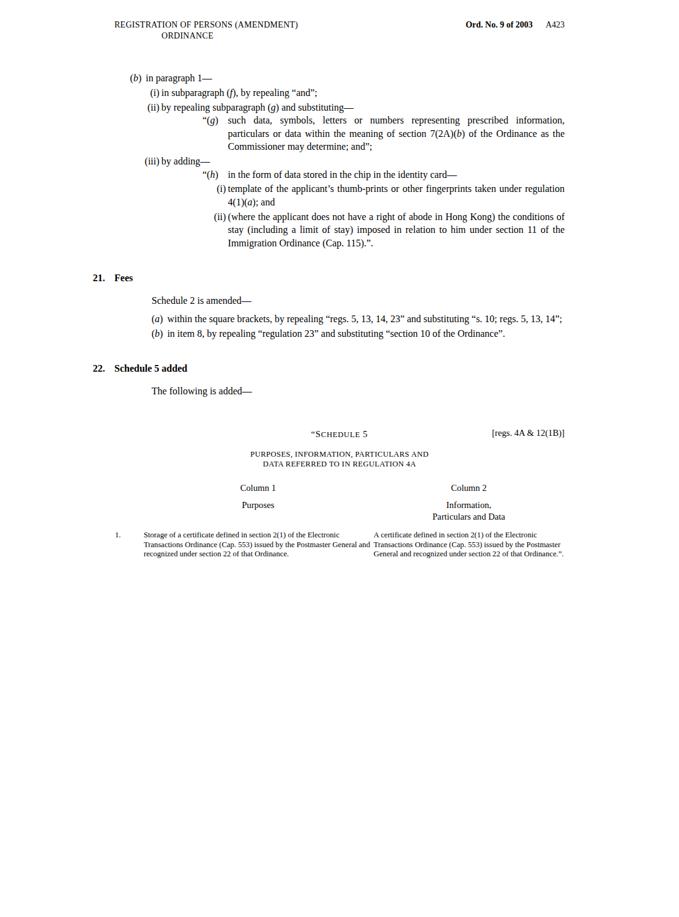Registration of Persons (Amendment)
Ordinance
Ord. No. 9 of 2003
A423
(b) in paragraph 1—
(i) in subparagraph (f), by repealing “and”;
(ii) by repealing subparagraph (g) and substituting—
“(g)
such data, symbols, letters or numbers representing prescribed information, particulars or data within the meaning of section 7(2A)(b) of the Ordinance as the Commissioner may determine; and”;
(iii) by adding—
“(h)
in the form of data stored in the chip in the identity card—
(i) template of the applicant’s thumb-prints or other fingerprints taken under regulation 4(1)(a); and
(ii) (where the applicant does not have a right of abode in Hong Kong) the conditions of stay (including a limit of stay) imposed in relation to him under section 11 of the Immigration Ordinance (Cap. 115).”.
21. Fees
Schedule 2 is amended—
(a) within the square brackets, by repealing “regs. 5, 13, 14, 23” and substituting “s. 10; regs. 5, 13, 14”;
(b) in item 8, by repealing “regulation 23” and substituting “section 10 of the Ordinance”.
22. Schedule 5 added
The following is added—
“SCHEDULE 5 [regs. 4A & 12(1B)]
PURPOSES, INFORMATION, PARTICULARS AND DATA REFERRED TO IN REGULATION 4A
| | Column 1 | Column 2 |
| --- | --- | --- |
| | Purposes | Information, Particulars and Data |
| 1. | Storage of a certificate defined in section 2(1) of the Electronic Transactions Ordinance (Cap. 553) issued by the Postmaster General and recognized under section 22 of that Ordinance. | A certificate defined in section 2(1) of the Electronic Transactions Ordinance (Cap. 553) issued by the Postmaster General and recognized under section 22 of that Ordinance.”. |